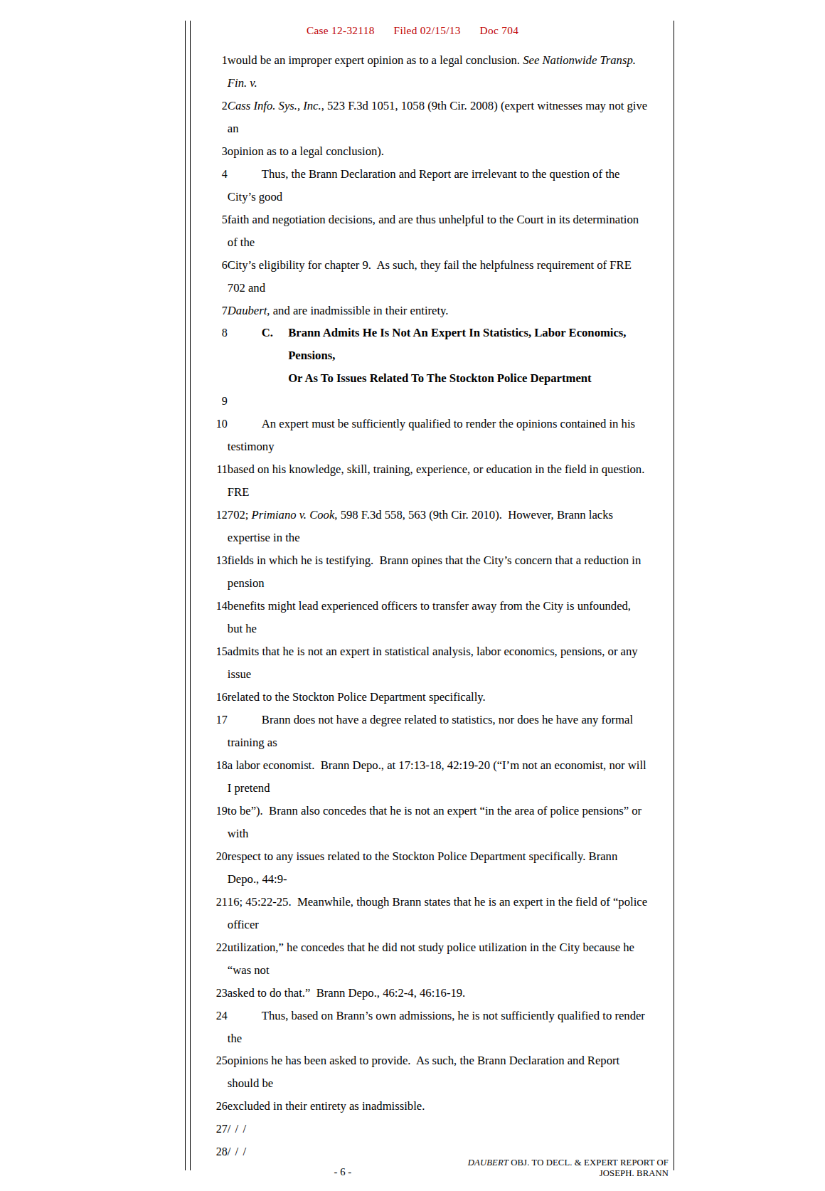Case 12-32118 Filed 02/15/13 Doc 704
| 1 | would be an improper expert opinion as to a legal conclusion. See Nationwide Transp. Fin. v. |
| 2 | Cass Info. Sys., Inc. , 523 F.3d 1051, 1058 (9th Cir. 2008) (expert witnesses may not give an |
| 3 | opinion as to a legal conclusion). |
| 4 | Thus, the Brann Declaration and Report are irrelevant to the question of the City’s good |
| 5 | faith and negotiation decisions, and are thus unhelpful to the Court in its determination of the |
| 6 | City’s eligibility for chapter 9. As such, they fail the helpfulness requirement of FRE 702 and |
| 7 | Daubert , and are inadmissible in their entirety. |
| 8 | C. Brann Admits He Is Not An Expert In Statistics, Labor Economics, Pensions, Or As To Issues Related To The Stockton Police Department |
| 9 | |
| 10 | An expert must be sufficiently qualified to render the opinions contained in his testimony |
| 11 | based on his knowledge, skill, training, experience, or education in the field in question. FRE |
| 12 | 702; Primiano v. Cook , 598 F.3d 558, 563 (9th Cir. 2010). However, Brann lacks expertise in the |
| 13 | fields in which he is testifying. Brann opines that the City’s concern that a reduction in pension |
| 14 | benefits might lead experienced officers to transfer away from the City is unfounded, but he |
| 15 | admits that he is not an expert in statistical analysis, labor economics, pensions, or any issue |
| 16 | related to the Stockton Police Department specifically. |
| 17 | Brann does not have a degree related to statistics, nor does he have any formal training as |
| 18 | a labor economist. Brann Depo., at 17:13-18, 42:19-20 (“I’m not an economist, nor will I pretend |
| 19 | to be”). Brann also concedes that he is not an expert “in the area of police pensions” or with |
| 20 | respect to any issues related to the Stockton Police Department specifically. Brann Depo., 44:9- |
| 21 | 16; 45:22-25. Meanwhile, though Brann states that he is an expert in the field of “police officer |
| 22 | utilization,” he concedes that he did not study police utilization in the City because he “was not |
| 23 | asked to do that.” Brann Depo., 46:2-4, 46:16-19. |
| 24 | Thus, based on Brann’s own admissions, he is not sufficiently qualified to render the |
| 25 | opinions he has been asked to provide. As such, the Brann Declaration and Report should be |
| 26 | excluded in their entirety as inadmissible. |
| 27 | / / / |
| 28 | / / / |
- 6 -
DAUBERT OBJ. TO DECL. & EXPERT REPORT OF
JOSEPH. BRANN